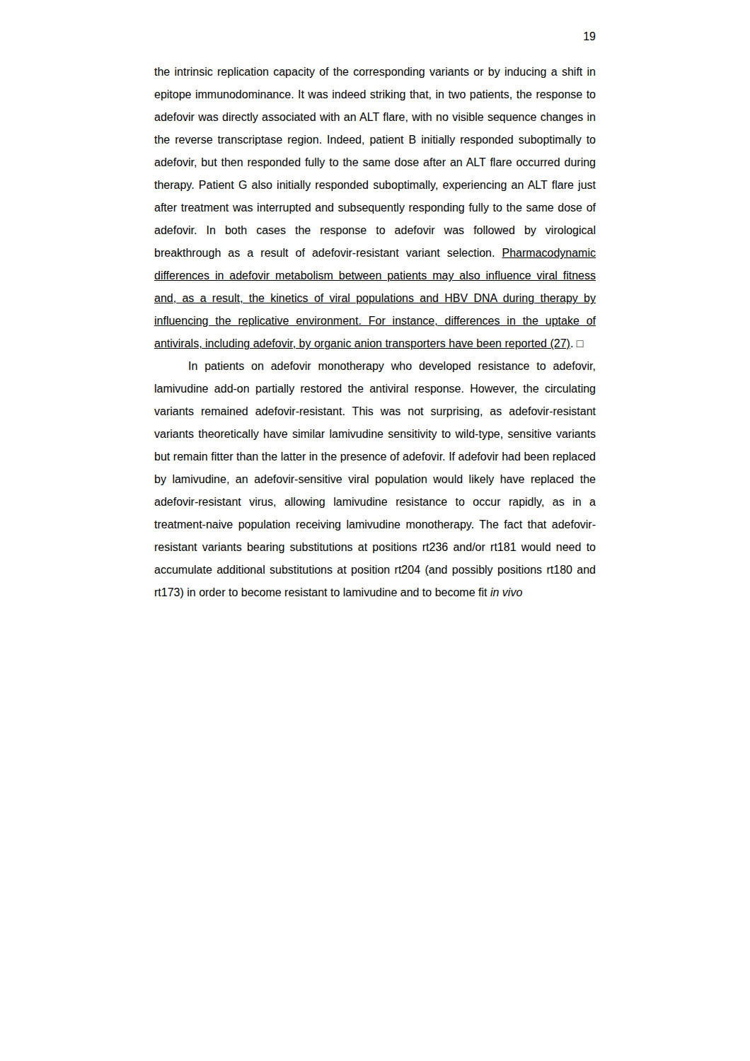19
the intrinsic replication capacity of the corresponding variants or by inducing a shift in epitope immunodominance. It was indeed striking that, in two patients, the response to adefovir was directly associated with an ALT flare, with no visible sequence changes in the reverse transcriptase region. Indeed, patient B initially responded suboptimally to adefovir, but then responded fully to the same dose after an ALT flare occurred during therapy. Patient G also initially responded suboptimally, experiencing an ALT flare just after treatment was interrupted and subsequently responding fully to the same dose of adefovir. In both cases the response to adefovir was followed by virological breakthrough as a result of adefovir-resistant variant selection. Pharmacodynamic differences in adefovir metabolism between patients may also influence viral fitness and, as a result, the kinetics of viral populations and HBV DNA during therapy by influencing the replicative environment. For instance, differences in the uptake of antivirals, including adefovir, by organic anion transporters have been reported (27). □
In patients on adefovir monotherapy who developed resistance to adefovir, lamivudine add-on partially restored the antiviral response. However, the circulating variants remained adefovir-resistant. This was not surprising, as adefovir-resistant variants theoretically have similar lamivudine sensitivity to wild-type, sensitive variants but remain fitter than the latter in the presence of adefovir. If adefovir had been replaced by lamivudine, an adefovir-sensitive viral population would likely have replaced the adefovir-resistant virus, allowing lamivudine resistance to occur rapidly, as in a treatment-naive population receiving lamivudine monotherapy. The fact that adefovir-resistant variants bearing substitutions at positions rt236 and/or rt181 would need to accumulate additional substitutions at position rt204 (and possibly positions rt180 and rt173) in order to become resistant to lamivudine and to become fit in vivo